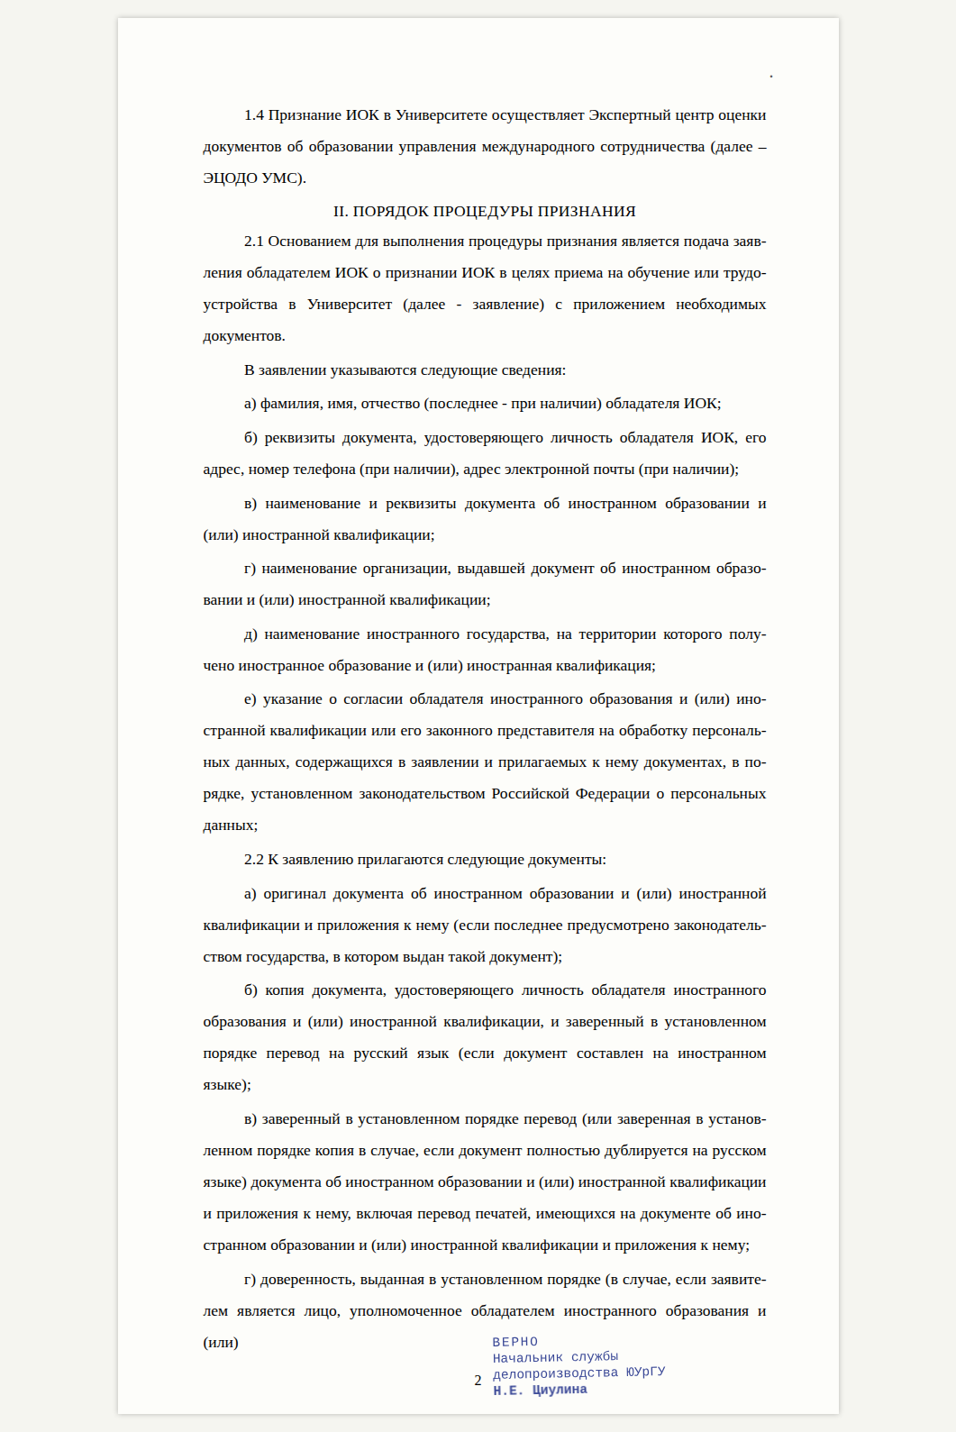.
1.4 Признание ИОК в Университете осуществляет Экспертный центр оценки документов об образовании управления международного сотрудничества (далее – ЭЦОДО УМС).
II. ПОРЯДОК ПРОЦЕДУРЫ ПРИЗНАНИЯ
2.1 Основанием для выполнения процедуры признания является подача заявления обладателем ИОК о признании ИОК в целях приема на обучение или трудоустройства в Университет (далее - заявление) с приложением необходимых документов.
В заявлении указываются следующие сведения:
а) фамилия, имя, отчество (последнее - при наличии) обладателя ИОК;
б) реквизиты документа, удостоверяющего личность обладателя ИОК, его адрес, номер телефона (при наличии), адрес электронной почты (при наличии);
в) наименование и реквизиты документа об иностранном образовании и (или) иностранной квалификации;
г) наименование организации, выдавшей документ об иностранном образовании и (или) иностранной квалификации;
д) наименование иностранного государства, на территории которого получено иностранное образование и (или) иностранная квалификация;
е) указание о согласии обладателя иностранного образования и (или) иностранной квалификации или его законного представителя на обработку персональных данных, содержащихся в заявлении и прилагаемых к нему документах, в порядке, установленном законодательством Российской Федерации о персональных данных;
2.2 К заявлению прилагаются следующие документы:
а) оригинал документа об иностранном образовании и (или) иностранной квалификации и приложения к нему (если последнее предусмотрено законодательством государства, в котором выдан такой документ);
б) копия документа, удостоверяющего личность обладателя иностранного образования и (или) иностранной квалификации, и заверенный в установленном порядке перевод на русский язык (если документ составлен на иностранном языке);
в) заверенный в установленном порядке перевод (или заверенная в установленном порядке копия в случае, если документ полностью дублируется на русском языке) документа об иностранном образовании и (или) иностранной квалификации и приложения к нему, включая перевод печатей, имеющихся на документе об иностранном образовании и (или) иностранной квалификации и приложения к нему;
г) доверенность, выданная в установленном порядке (в случае, если заявителем является лицо, уполномоченное обладателем иностранного образования и (или)
2
ВЕРНО
Начальник службы
делопроизводства ЮУрГУ
Н.Е. Циулина